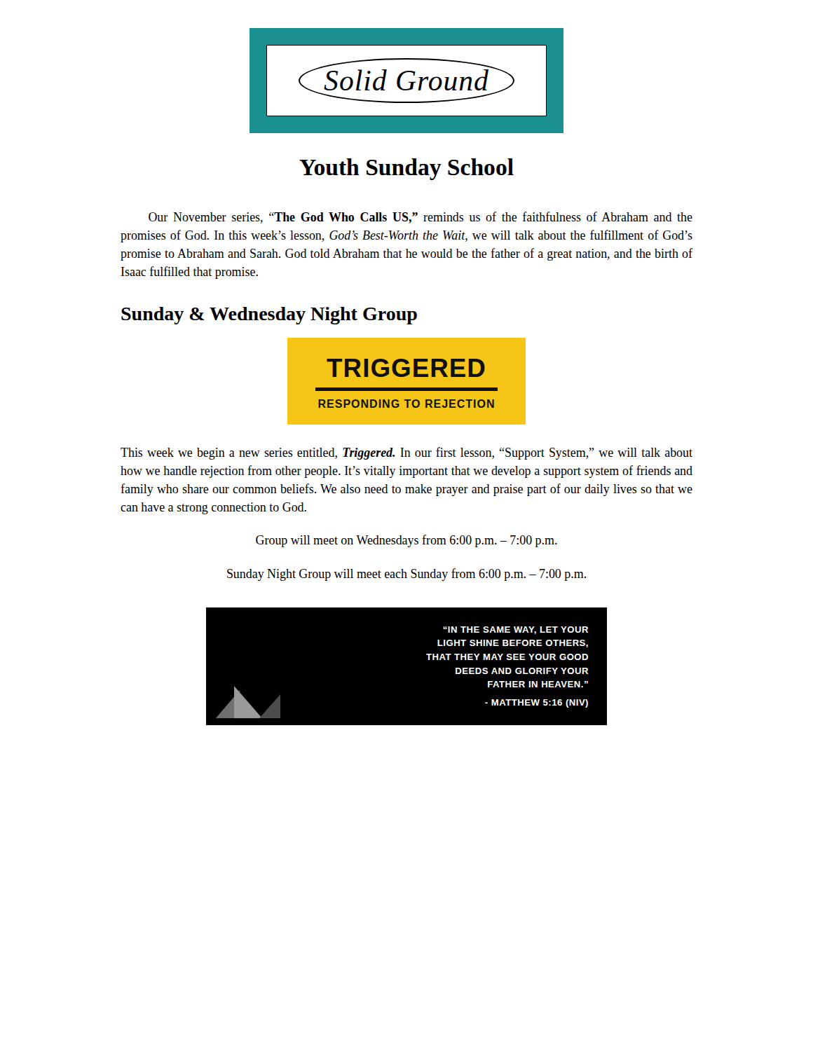Solid Ground
Youth Sunday School
Our November series, “The God Who Calls US,” reminds us of the faithfulness of Abraham and the promises of God. In this week’s lesson, God’s Best-Worth the Wait, we will talk about the fulfillment of God’s promise to Abraham and Sarah. God told Abraham that he would be the father of a great nation, and the birth of Isaac fulfilled that promise.
Sunday & Wednesday Night Group
TRIGGERED
RESPONDING TO REJECTION
This week we begin a new series entitled, Triggered. In our first lesson, “Support System,” we will talk about how we handle rejection from other people. It’s vitally important that we develop a support system of friends and family who share our common beliefs. We also need to make prayer and praise part of our daily lives so that we can have a strong connection to God.
Group will meet on Wednesdays from 6:00 p.m. – 7:00 p.m.
Sunday Night Group will meet each Sunday from 6:00 p.m. – 7:00 p.m.
“IN THE SAME WAY, LET YOUR
LIGHT SHINE BEFORE OTHERS,
THAT THEY MAY SEE YOUR GOOD
DEEDS AND GLORIFY YOUR
FATHER IN HEAVEN.” - MATTHEW 5:16 (NIV)